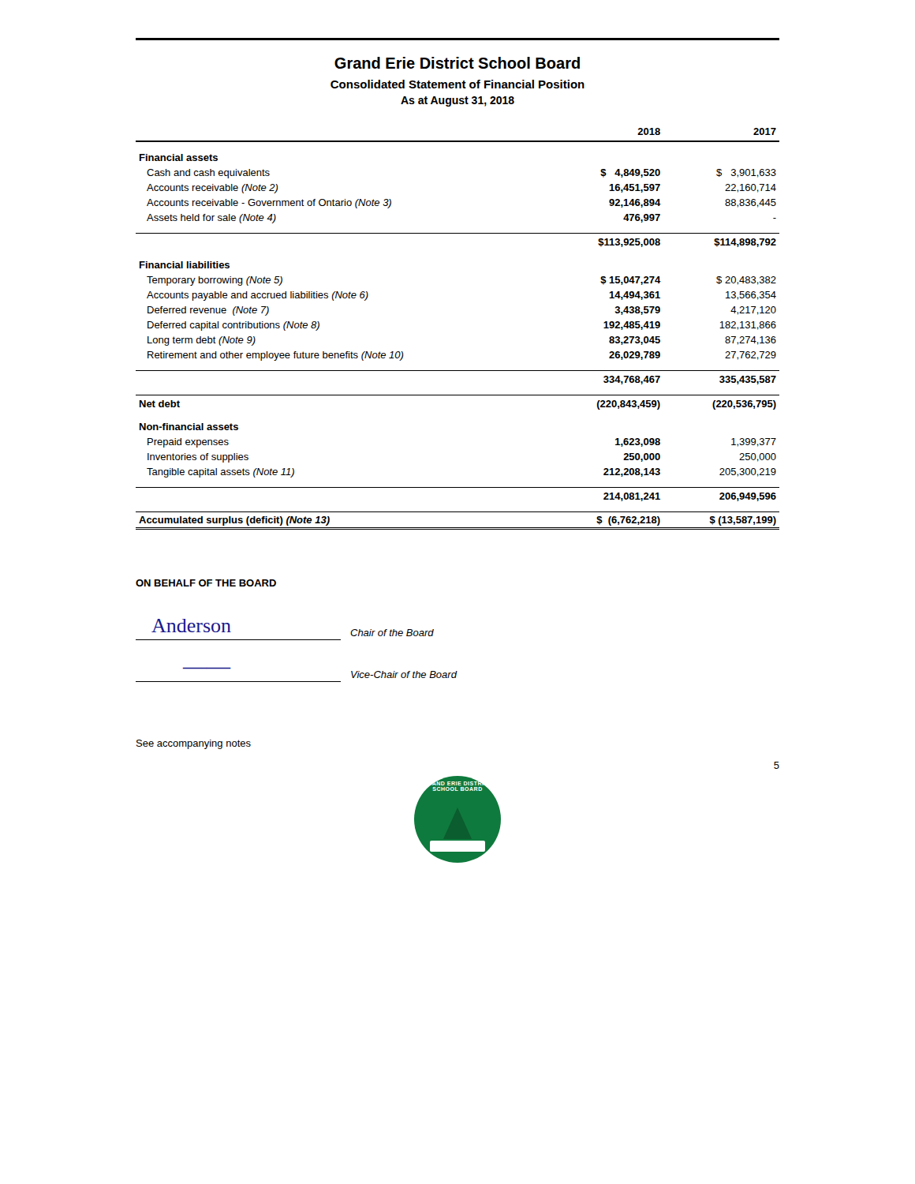Grand Erie District School Board
Consolidated Statement of Financial Position
As at August 31, 2018
| | 2018 | 2017 |
| --- | --- | --- |
| Financial assets | | |
| Cash and cash equivalents | $ 4,849,520 | $ 3,901,633 |
| Accounts receivable (Note 2) | 16,451,597 | 22,160,714 |
| Accounts receivable - Government of Ontario (Note 3) | 92,146,894 | 88,836,445 |
| Assets held for sale (Note 4) | 476,997 | - |
| | $113,925,008 | $114,898,792 |
| Financial liabilities | | |
| Temporary borrowing (Note 5) | $ 15,047,274 | $ 20,483,382 |
| Accounts payable and accrued liabilities (Note 6) | 14,494,361 | 13,566,354 |
| Deferred revenue (Note 7) | 3,438,579 | 4,217,120 |
| Deferred capital contributions (Note 8) | 192,485,419 | 182,131,866 |
| Long term debt (Note 9) | 83,273,045 | 87,274,136 |
| Retirement and other employee future benefits (Note 10) | 26,029,789 | 27,762,729 |
| | 334,768,467 | 335,435,587 |
| Net debt | (220,843,459) | (220,536,795) |
| Non-financial assets | | |
| Prepaid expenses | 1,623,098 | 1,399,377 |
| Inventories of supplies | 250,000 | 250,000 |
| Tangible capital assets (Note 11) | 212,208,143 | 205,300,219 |
| | 214,081,241 | 206,949,596 |
| Accumulated surplus (deficit) (Note 13) | $ (6,762,218) | $ (13,587,199) |
ON BEHALF OF THE BOARD
Anderson
Chair of the Board
——
Vice-Chair of the Board
See accompanying notes
5
GRAND ERIE DISTRICT SCHOOL BOARD